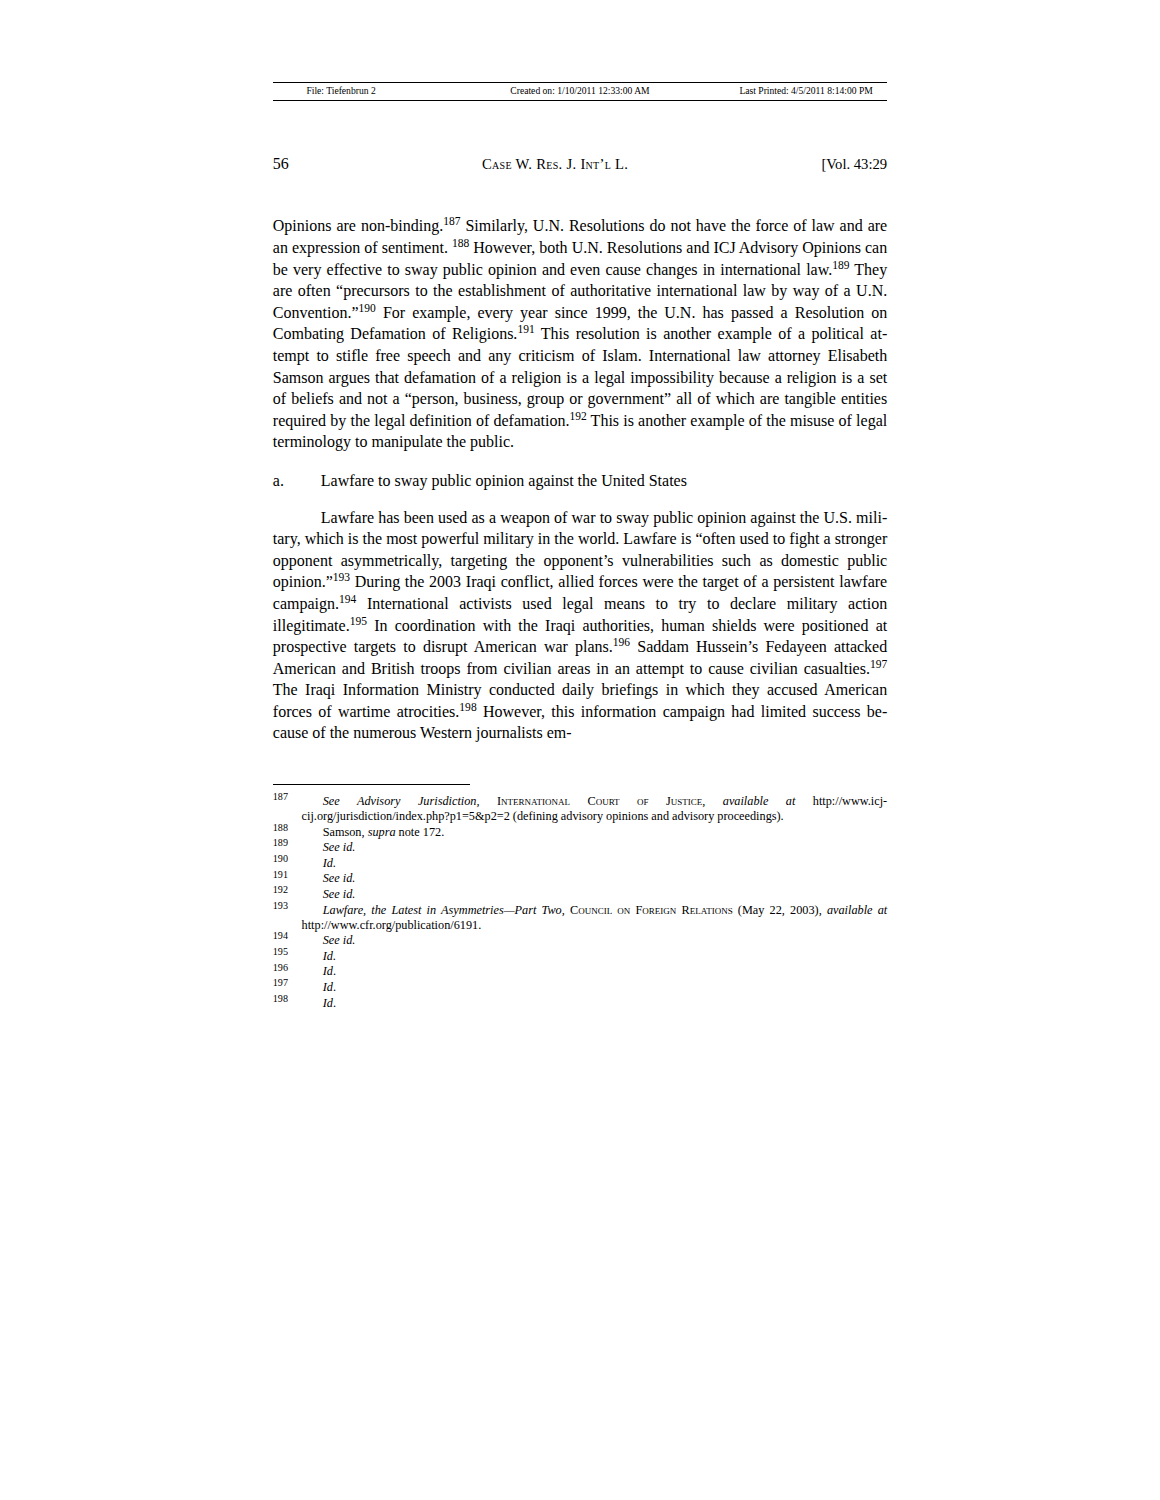| File: Tiefenbrun 2 | Created on: 1/10/2011 12:33:00 AM | Last Printed: 4/5/2011 8:14:00 PM |
56 Case W. Res. J. Int’l L. [Vol. 43:29
Opinions are non-binding.187 Similarly, U.N. Resolutions do not have the force of law and are an expression of sentiment. 188 However, both U.N. Resolutions and ICJ Advisory Opinions can be very effective to sway public opinion and even cause changes in international law.189 They are often “precursors to the establishment of authoritative international law by way of a U.N. Convention.”190 For example, every year since 1999, the U.N. has passed a Resolution on Combating Defamation of Religions.191 This resolution is another example of a political attempt to stifle free speech and any criticism of Islam. International law attorney Elisabeth Samson argues that defamation of a religion is a legal impossibility because a religion is a set of beliefs and not a “person, business, group or government” all of which are tangible entities required by the legal definition of defamation.192 This is another example of the misuse of legal terminology to manipulate the public.
a. Lawfare to sway public opinion against the United States
Lawfare has been used as a weapon of war to sway public opinion against the U.S. military, which is the most powerful military in the world. Lawfare is “often used to fight a stronger opponent asymmetrically, targeting the opponent’s vulnerabilities such as domestic public opinion.”193 During the 2003 Iraqi conflict, allied forces were the target of a persistent lawfare campaign.194 International activists used legal means to try to declare military action illegitimate.195 In coordination with the Iraqi authorities, human shields were positioned at prospective targets to disrupt American war plans.196 Saddam Hussein’s Fedayeen attacked American and British troops from civilian areas in an attempt to cause civilian casualties.197 The Iraqi Information Ministry conducted daily briefings in which they accused American forces of wartime atrocities.198 However, this information campaign had limited success because of the numerous Western journalists em-
187 See Advisory Jurisdiction, International Court of Justice, available at http://www.icj-cij.org/jurisdiction/index.php?p1=5&p2=2 (defining advisory opinions and advisory proceedings).
188 Samson, supra note 172.
189 See id.
190 Id.
191 See id.
192 See id.
193 Lawfare, the Latest in Asymmetries—Part Two, Council on Foreign Relations (May 22, 2003), available at http://www.cfr.org/publication/6191.
194 See id.
195 Id.
196 Id.
197 Id.
198 Id.